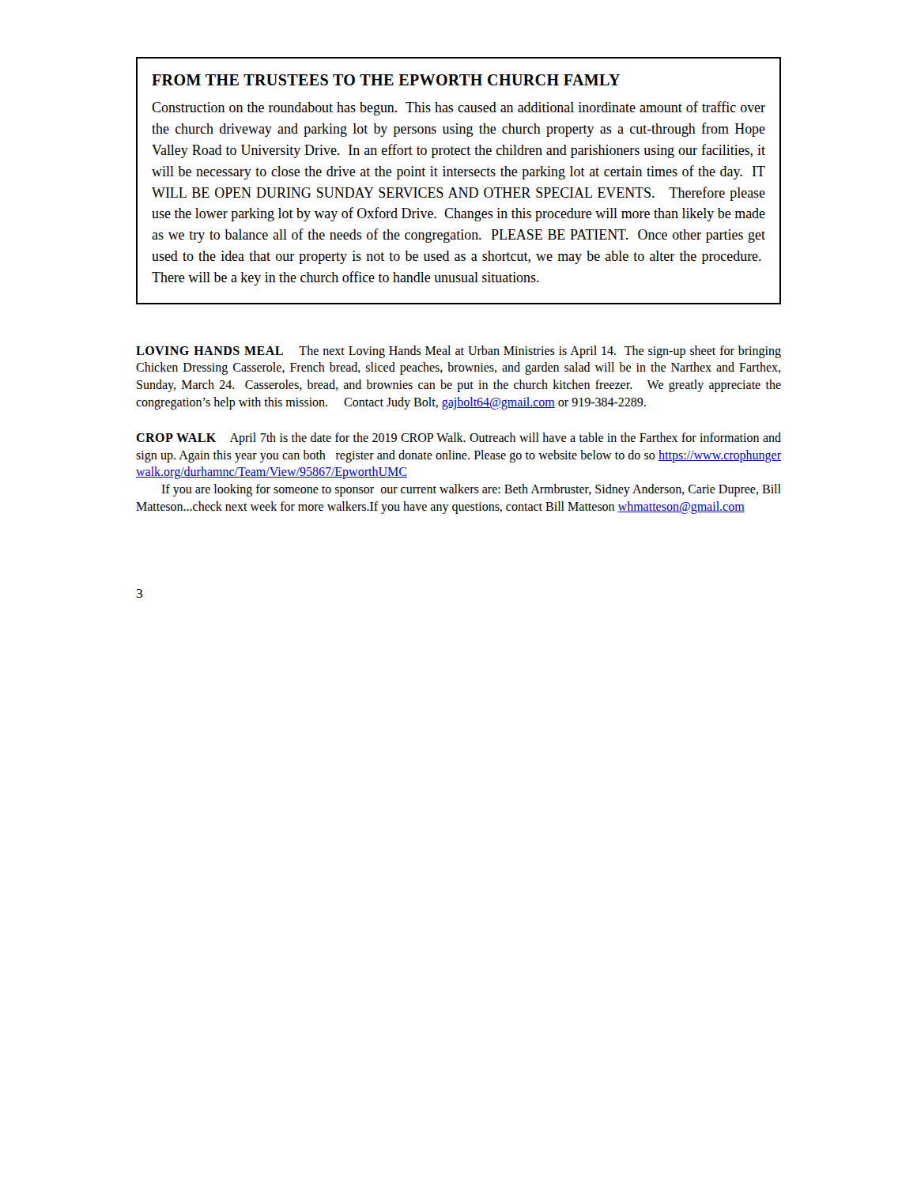FROM THE TRUSTEES TO THE EPWORTH CHURCH FAMLY
Construction on the roundabout has begun. This has caused an additional inordinate amount of traffic over the church driveway and parking lot by persons using the church property as a cut-through from Hope Valley Road to University Drive. In an effort to protect the children and parishioners using our facilities, it will be necessary to close the drive at the point it intersects the parking lot at certain times of the day. IT WILL BE OPEN DURING SUNDAY SERVICES AND OTHER SPECIAL EVENTS. Therefore please use the lower parking lot by way of Oxford Drive. Changes in this procedure will more than likely be made as we try to balance all of the needs of the congregation. PLEASE BE PATIENT. Once other parties get used to the idea that our property is not to be used as a shortcut, we may be able to alter the procedure. There will be a key in the church office to handle unusual situations.
LOVING HANDS MEAL The next Loving Hands Meal at Urban Ministries is April 14. The sign-up sheet for bringing Chicken Dressing Casserole, French bread, sliced peaches, brownies, and garden salad will be in the Narthex and Farthex, Sunday, March 24. Casseroles, bread, and brownies can be put in the church kitchen freezer. We greatly appreciate the congregation’s help with this mission. Contact Judy Bolt, gajbolt64@gmail.com or 919-384-2289.
CROP WALK April 7th is the date for the 2019 CROP Walk. Outreach will have a table in the Farthex for information and sign up. Again this year you can both register and donate online. Please go to website below to do so https://www.crophungerwalk.org/durhamnc/Team/View/95867/EpworthUMC
If you are looking for someone to sponsor our current walkers are: Beth Armbruster, Sidney Anderson, Carie Dupree, Bill Matteson...check next week for more walkers.If you have any questions, contact Bill Matteson whmatteson@gmail.com
3